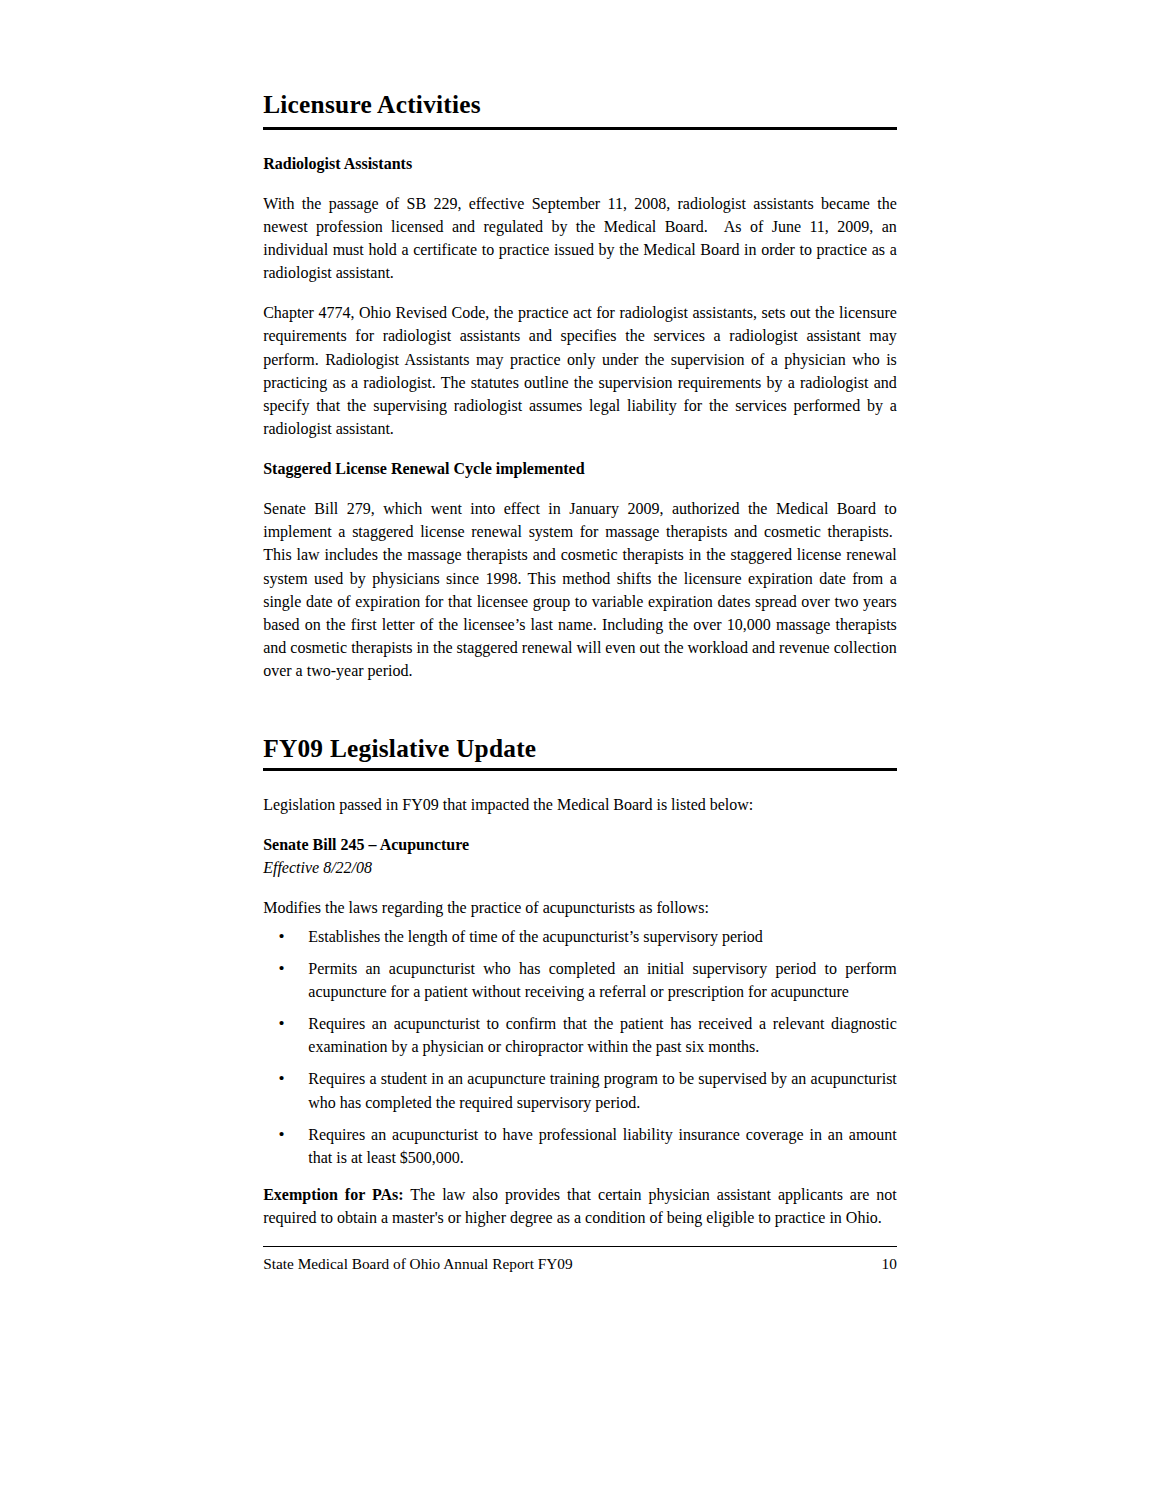Licensure Activities
Radiologist Assistants
With the passage of SB 229, effective September 11, 2008, radiologist assistants became the newest profession licensed and regulated by the Medical Board. As of June 11, 2009, an individual must hold a certificate to practice issued by the Medical Board in order to practice as a radiologist assistant.
Chapter 4774, Ohio Revised Code, the practice act for radiologist assistants, sets out the licensure requirements for radiologist assistants and specifies the services a radiologist assistant may perform. Radiologist Assistants may practice only under the supervision of a physician who is practicing as a radiologist. The statutes outline the supervision requirements by a radiologist and specify that the supervising radiologist assumes legal liability for the services performed by a radiologist assistant.
Staggered License Renewal Cycle implemented
Senate Bill 279, which went into effect in January 2009, authorized the Medical Board to implement a staggered license renewal system for massage therapists and cosmetic therapists. This law includes the massage therapists and cosmetic therapists in the staggered license renewal system used by physicians since 1998. This method shifts the licensure expiration date from a single date of expiration for that licensee group to variable expiration dates spread over two years based on the first letter of the licensee’s last name. Including the over 10,000 massage therapists and cosmetic therapists in the staggered renewal will even out the workload and revenue collection over a two-year period.
FY09 Legislative Update
Legislation passed in FY09 that impacted the Medical Board is listed below:
Senate Bill 245 – Acupuncture
Effective 8/22/08
Modifies the laws regarding the practice of acupuncturists as follows:
Establishes the length of time of the acupuncturist’s supervisory period
Permits an acupuncturist who has completed an initial supervisory period to perform acupuncture for a patient without receiving a referral or prescription for acupuncture
Requires an acupuncturist to confirm that the patient has received a relevant diagnostic examination by a physician or chiropractor within the past six months.
Requires a student in an acupuncture training program to be supervised by an acupuncturist who has completed the required supervisory period.
Requires an acupuncturist to have professional liability insurance coverage in an amount that is at least $500,000.
Exemption for PAs: The law also provides that certain physician assistant applicants are not required to obtain a master's or higher degree as a condition of being eligible to practice in Ohio.
State Medical Board of Ohio Annual Report FY09 10